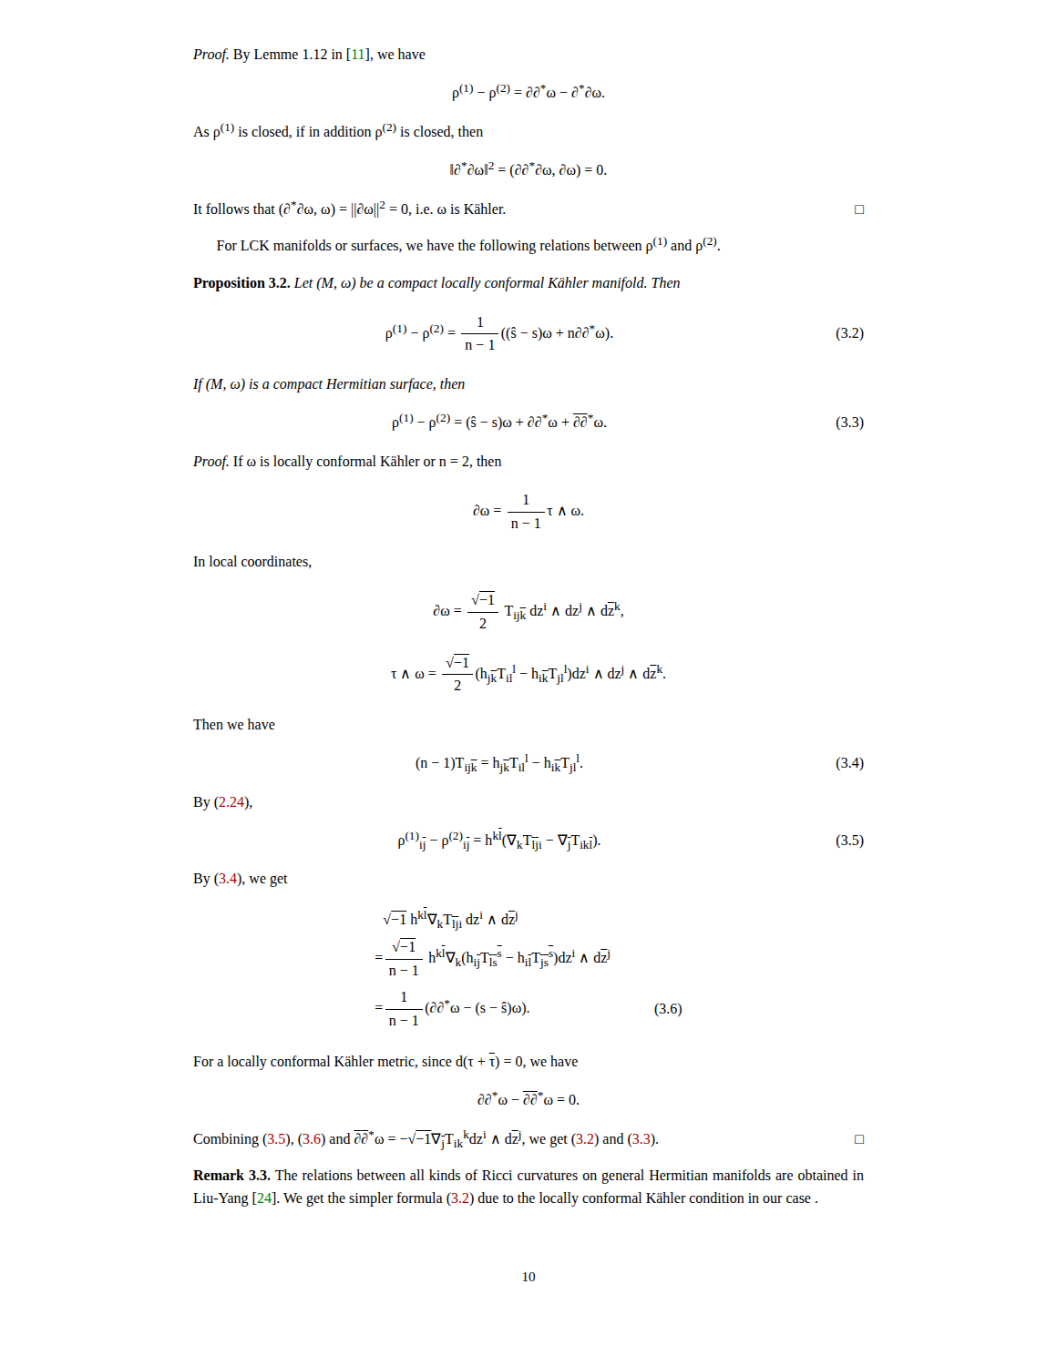Proof. By Lemme 1.12 in [11], we have
ρ(1) − ρ(2) = ∂∂*ω − ∂*∂ω.
As ρ(1) is closed, if in addition ρ(2) is closed, then
‖∂*∂ω‖2 = (∂∂*∂ω, ∂ω) = 0.
It follows that (∂*∂ω, ω) = ||∂ω||2 = 0, i.e. ω is Kähler. □
For LCK manifolds or surfaces, we have the following relations between ρ(1) and ρ(2).
Proposition 3.2. Let (M, ω) be a compact locally conformal Kähler manifold. Then
ρ(1) − ρ(2) = 1 n − 1((ŝ − s)ω + n∂∂*ω).
(3.2)
If (M, ω) is a compact Hermitian surface, then
ρ(1) − ρ(2) = (ŝ − s)ω + ∂∂*ω + ∂∂*ω.
(3.3)
Proof. If ω is locally conformal Kähler or n = 2, then
∂ω = 1 n − 1τ ∧ ω.
In local coordinates,
∂ω = √−12 Tijk dzi ∧ dzj ∧ dzk,
τ ∧ ω = √−12(hjkTill − hikTjll)dzi ∧ dzj ∧ dzk.
Then we have
(n − 1)Tijk = hjkTill − hikTjll.
(3.4)
By (2.24),
ρ(1)ij − ρ(2)ij = hkl(∇kTlji − ∇jTikl).
(3.5)
By (3.4), we get
√−1 hkl∇kTlji dzi ∧ dzj
=
√−1 n − 1 hkl∇k(hijTlss − hilTjss)dzi ∧ dzj
=
1 n − 1(∂∂*ω − (s − ŝ)ω).
(3.6)
For a locally conformal Kähler metric, since d(τ + τ) = 0, we have
∂∂*ω − ∂∂*ω = 0.
Combining (3.5), (3.6) and ∂∂*ω = −√−1∇jTikkdzi ∧ dzj, we get (3.2) and (3.3). □
Remark 3.3. The relations between all kinds of Ricci curvatures on general Hermitian manifolds are obtained in Liu-Yang [24]. We get the simpler formula (3.2) due to the locally conformal Kähler condition in our case .
10